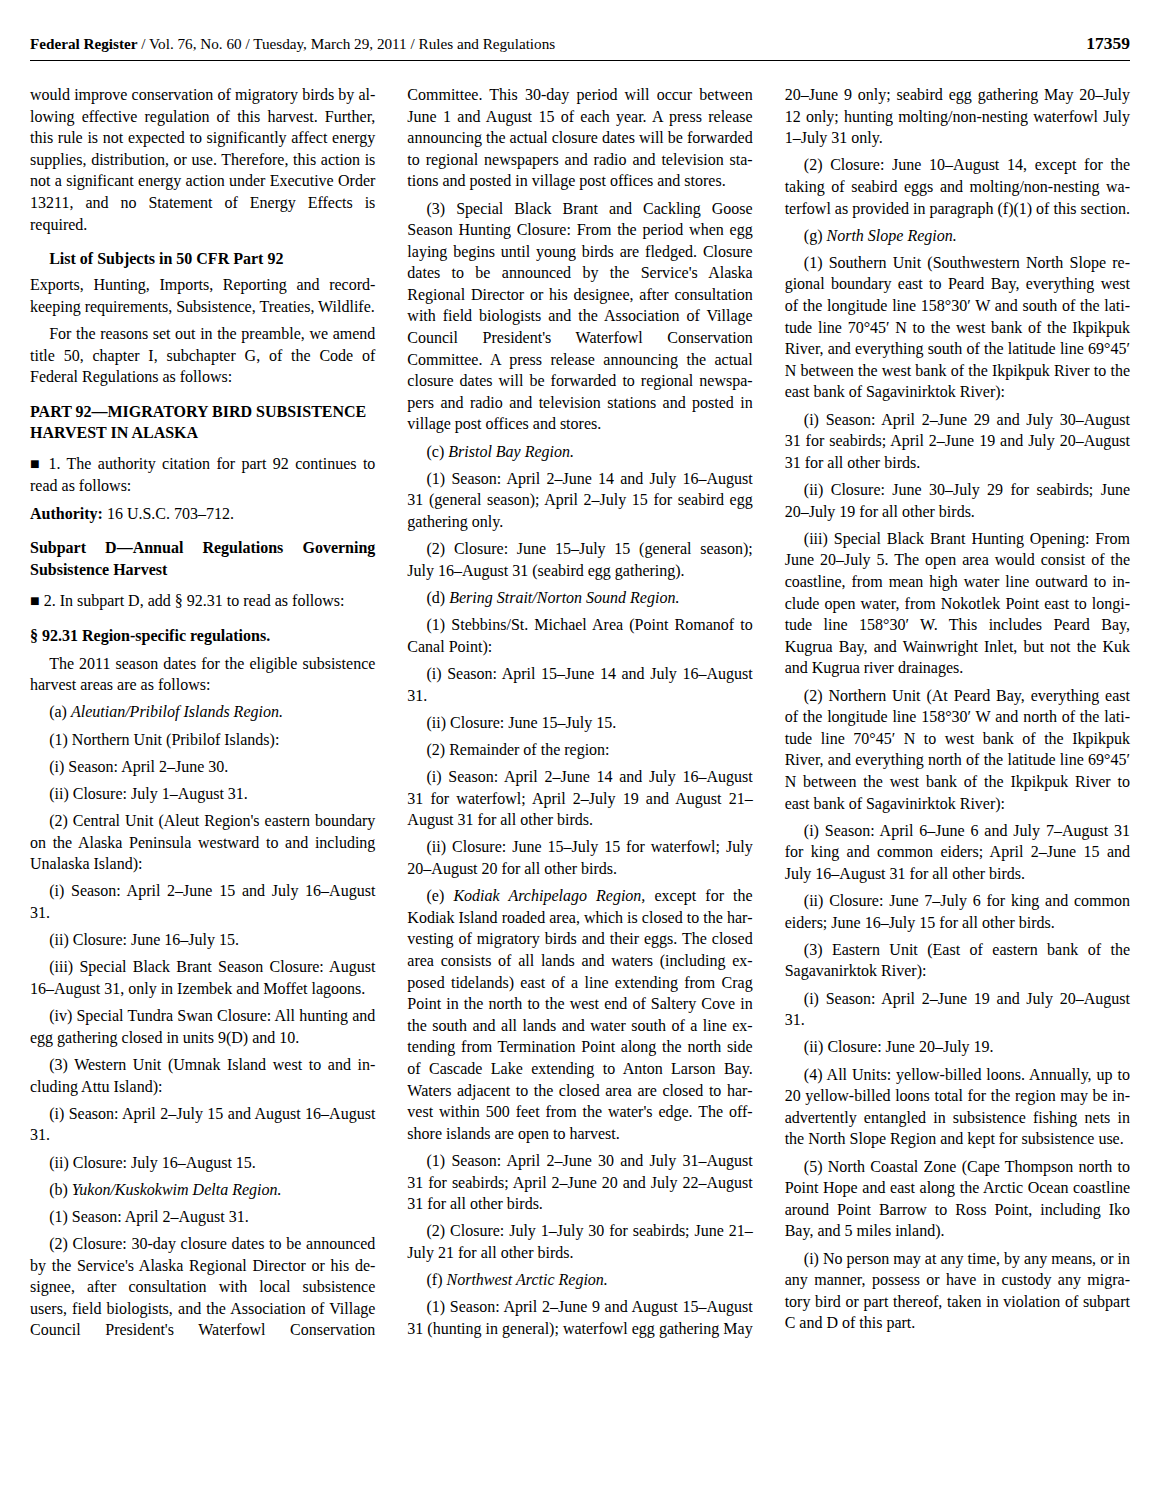Federal Register / Vol. 76, No. 60 / Tuesday, March 29, 2011 / Rules and Regulations
17359
would improve conservation of migratory birds by allowing effective regulation of this harvest. Further, this rule is not expected to significantly affect energy supplies, distribution, or use. Therefore, this action is not a significant energy action under Executive Order 13211, and no Statement of Energy Effects is required.
List of Subjects in 50 CFR Part 92
Exports, Hunting, Imports, Reporting and recordkeeping requirements, Subsistence, Treaties, Wildlife.
For the reasons set out in the preamble, we amend title 50, chapter I, subchapter G, of the Code of Federal Regulations as follows:
PART 92—MIGRATORY BIRD SUBSISTENCE HARVEST IN ALASKA
■ 1. The authority citation for part 92 continues to read as follows:
Authority: 16 U.S.C. 703–712.
Subpart D—Annual Regulations Governing Subsistence Harvest
■ 2. In subpart D, add § 92.31 to read as follows:
§ 92.31 Region-specific regulations.
The 2011 season dates for the eligible subsistence harvest areas are as follows:
(a) Aleutian/Pribilof Islands Region.
(1) Northern Unit (Pribilof Islands):
(i) Season: April 2–June 30.
(ii) Closure: July 1–August 31.
(2) Central Unit (Aleut Region's eastern boundary on the Alaska Peninsula westward to and including Unalaska Island):
(i) Season: April 2–June 15 and July 16–August 31.
(ii) Closure: June 16–July 15.
(iii) Special Black Brant Season Closure: August 16–August 31, only in Izembek and Moffet lagoons.
(iv) Special Tundra Swan Closure: All hunting and egg gathering closed in units 9(D) and 10.
(3) Western Unit (Umnak Island west to and including Attu Island):
(i) Season: April 2–July 15 and August 16–August 31.
(ii) Closure: July 16–August 15.
(b) Yukon/Kuskokwim Delta Region.
(1) Season: April 2–August 31.
(2) Closure: 30-day closure dates to be announced by the Service's Alaska Regional Director or his designee, after consultation with local subsistence users, field biologists, and the Association of Village Council President's Waterfowl Conservation Committee. This 30-day period will occur between June 1 and August 15 of each year. A press release announcing the actual closure dates will be forwarded to regional newspapers and radio and television stations and posted in village post offices and stores.
(3) Special Black Brant and Cackling Goose Season Hunting Closure: From the period when egg laying begins until young birds are fledged. Closure dates to be announced by the Service's Alaska Regional Director or his designee, after consultation with field biologists and the Association of Village Council President's Waterfowl Conservation Committee. A press release announcing the actual closure dates will be forwarded to regional newspapers and radio and television stations and posted in village post offices and stores.
(c) Bristol Bay Region.
(1) Season: April 2–June 14 and July 16–August 31 (general season); April 2–July 15 for seabird egg gathering only.
(2) Closure: June 15–July 15 (general season); July 16–August 31 (seabird egg gathering).
(d) Bering Strait/Norton Sound Region.
(1) Stebbins/St. Michael Area (Point Romanof to Canal Point):
(i) Season: April 15–June 14 and July 16–August 31.
(ii) Closure: June 15–July 15.
(2) Remainder of the region:
(i) Season: April 2–June 14 and July 16–August 31 for waterfowl; April 2–July 19 and August 21–August 31 for all other birds.
(ii) Closure: June 15–July 15 for waterfowl; July 20–August 20 for all other birds.
(e) Kodiak Archipelago Region, except for the Kodiak Island roaded area, which is closed to the harvesting of migratory birds and their eggs. The closed area consists of all lands and waters (including exposed tidelands) east of a line extending from Crag Point in the north to the west end of Saltery Cove in the south and all lands and water south of a line extending from Termination Point along the north side of Cascade Lake extending to Anton Larson Bay. Waters adjacent to the closed area are closed to harvest within 500 feet from the water's edge. The offshore islands are open to harvest.
(1) Season: April 2–June 30 and July 31–August 31 for seabirds; April 2–June 20 and July 22–August 31 for all other birds.
(2) Closure: July 1–July 30 for seabirds; June 21–July 21 for all other birds.
(f) Northwest Arctic Region.
(1) Season: April 2–June 9 and August 15–August 31 (hunting in general); waterfowl egg gathering May 20–June 9 only; seabird egg gathering May 20–July 12 only; hunting molting/non-nesting waterfowl July 1–July 31 only.
(2) Closure: June 10–August 14, except for the taking of seabird eggs and molting/non-nesting waterfowl as provided in paragraph (f)(1) of this section.
(g) North Slope Region.
(1) Southern Unit (Southwestern North Slope regional boundary east to Peard Bay, everything west of the longitude line 158°30′ W and south of the latitude line 70°45′ N to the west bank of the Ikpikpuk River, and everything south of the latitude line 69°45′ N between the west bank of the Ikpikpuk River to the east bank of Sagavinirktok River):
(i) Season: April 2–June 29 and July 30–August 31 for seabirds; April 2–June 19 and July 20–August 31 for all other birds.
(ii) Closure: June 30–July 29 for seabirds; June 20–July 19 for all other birds.
(iii) Special Black Brant Hunting Opening: From June 20–July 5. The open area would consist of the coastline, from mean high water line outward to include open water, from Nokotlek Point east to longitude line 158°30′ W. This includes Peard Bay, Kugrua Bay, and Wainwright Inlet, but not the Kuk and Kugrua river drainages.
(2) Northern Unit (At Peard Bay, everything east of the longitude line 158°30′ W and north of the latitude line 70°45′ N to west bank of the Ikpikpuk River, and everything north of the latitude line 69°45′ N between the west bank of the Ikpikpuk River to east bank of Sagavinirktok River):
(i) Season: April 6–June 6 and July 7–August 31 for king and common eiders; April 2–June 15 and July 16–August 31 for all other birds.
(ii) Closure: June 7–July 6 for king and common eiders; June 16–July 15 for all other birds.
(3) Eastern Unit (East of eastern bank of the Sagavanirktok River):
(i) Season: April 2–June 19 and July 20–August 31.
(ii) Closure: June 20–July 19.
(4) All Units: yellow-billed loons. Annually, up to 20 yellow-billed loons total for the region may be inadvertently entangled in subsistence fishing nets in the North Slope Region and kept for subsistence use.
(5) North Coastal Zone (Cape Thompson north to Point Hope and east along the Arctic Ocean coastline around Point Barrow to Ross Point, including Iko Bay, and 5 miles inland).
(i) No person may at any time, by any means, or in any manner, possess or have in custody any migratory bird or part thereof, taken in violation of subpart C and D of this part.